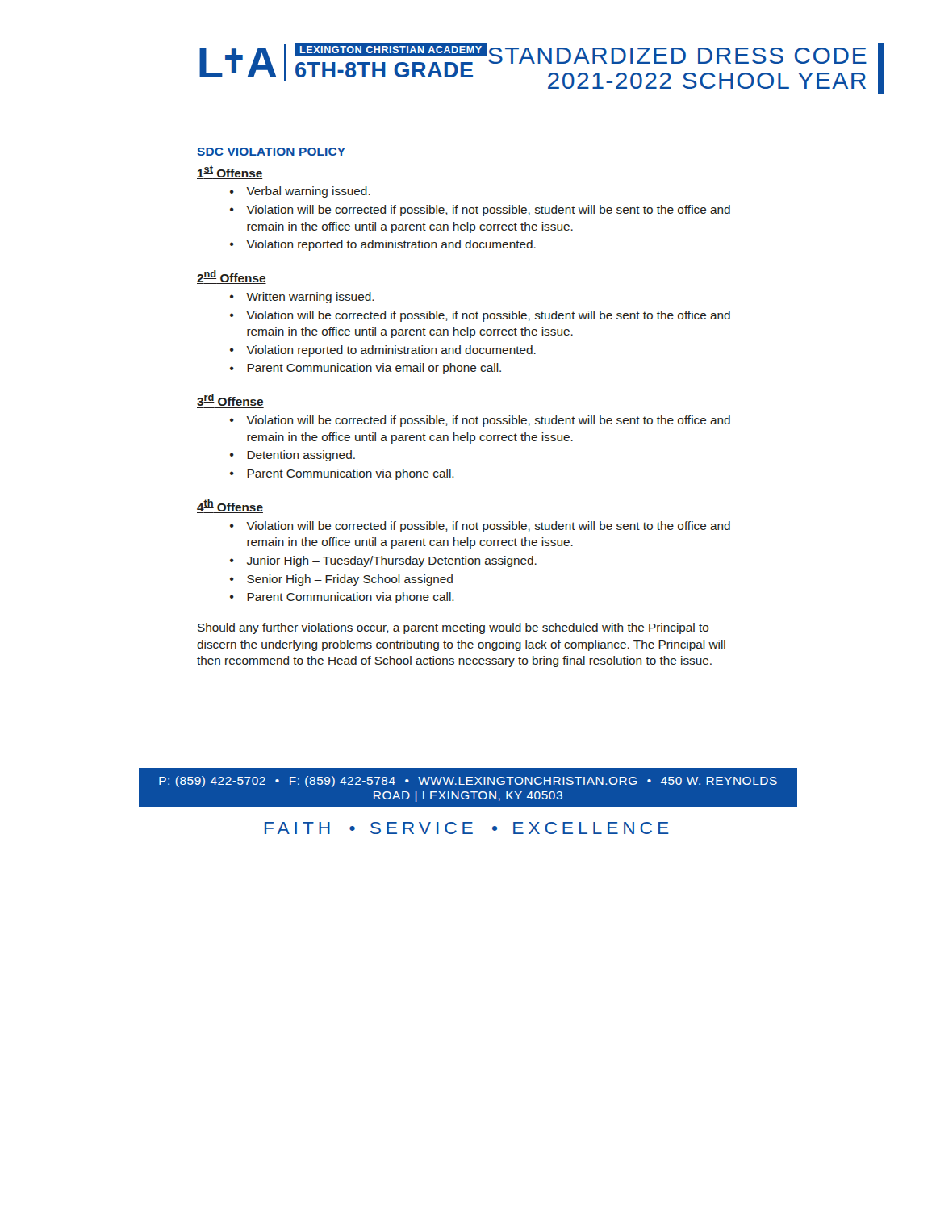L✝A
Lexington Christian Academy 6TH-8TH GRADE
STANDARDIZED DRESS CODE
2021-2022 SCHOOL YEAR
SDC VIOLATION POLICY
1st Offense
Verbal warning issued.
Violation will be corrected if possible, if not possible, student will be sent to the office and remain in the office until a parent can help correct the issue.
Violation reported to administration and documented.
2nd Offense
Written warning issued.
Violation will be corrected if possible, if not possible, student will be sent to the office and remain in the office until a parent can help correct the issue.
Violation reported to administration and documented.
Parent Communication via email or phone call.
3rd Offense
Violation will be corrected if possible, if not possible, student will be sent to the office and remain in the office until a parent can help correct the issue.
Detention assigned.
Parent Communication via phone call.
4th Offense
Violation will be corrected if possible, if not possible, student will be sent to the office and remain in the office until a parent can help correct the issue.
Junior High – Tuesday/Thursday Detention assigned.
Senior High – Friday School assigned
Parent Communication via phone call.
Should any further violations occur, a parent meeting would be scheduled with the Principal to discern the underlying problems contributing to the ongoing lack of compliance. The Principal will then recommend to the Head of School actions necessary to bring final resolution to the issue.
P: (859) 422-5702 • F: (859) 422-5784 • WWW.LEXINGTONCHRISTIAN.ORG • 450 W. REYNOLDS ROAD | LEXINGTON, KY 40503
FAITH • SERVICE • EXCELLENCE